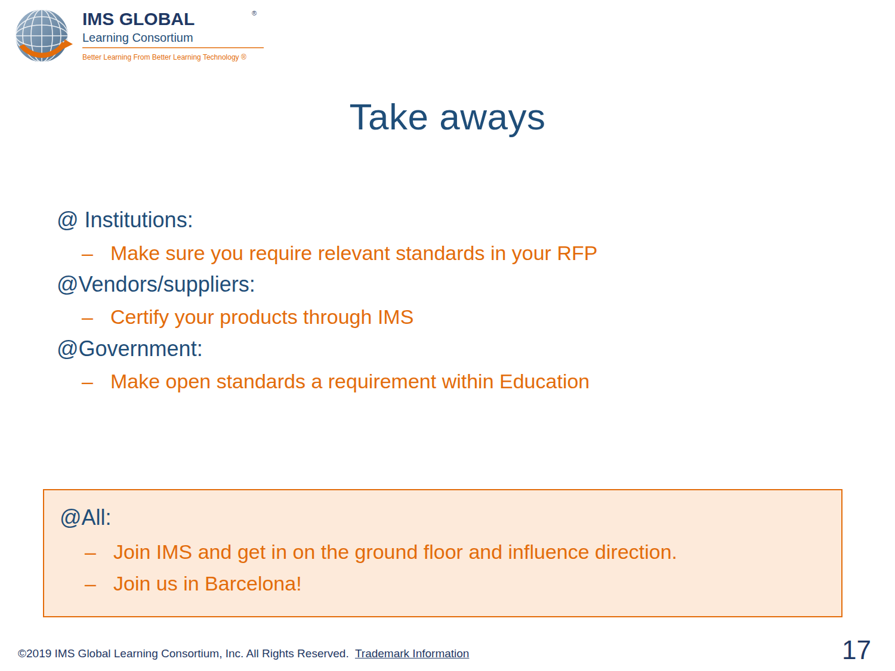IMS GLOBAL ® Learning Consortium Better Learning From Better Learning Technology ®
Take aways
@ Institutions:
Make sure you require relevant standards in your RFP
@Vendors/suppliers:
Certify your products through IMS
@Government:
Make open standards a requirement within Education
@All:
Join IMS and get in on the ground floor and influence direction.
Join us in Barcelona!
©2019 IMS Global Learning Consortium, Inc. All Rights Reserved. Trademark Information
17